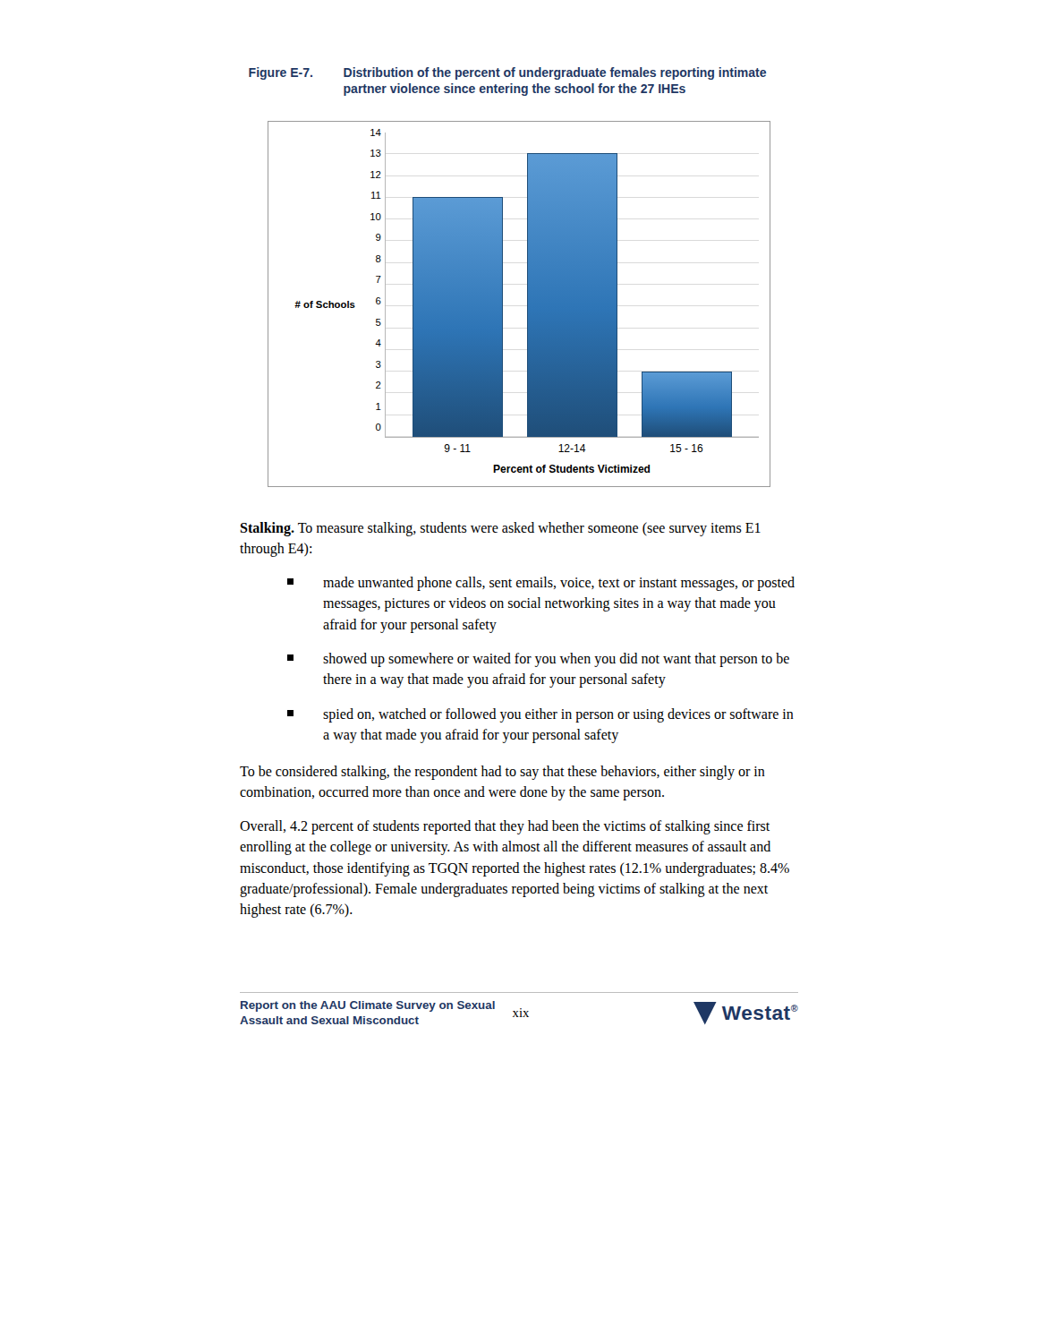Figure E-7. Distribution of the percent of undergraduate females reporting intimate partner violence since entering the school for the 27 IHEs
# of Schools
14 13 12 11 10 9 8 7 6 5 4 3 2 1 0
9 - 11 12-14 15 - 16
Percent of Students Victimized
Stalking. To measure stalking, students were asked whether someone (see survey items E1 through E4):
made unwanted phone calls, sent emails, voice, text or instant messages, or posted messages, pictures or videos on social networking sites in a way that made you afraid for your personal safety
showed up somewhere or waited for you when you did not want that person to be there in a way that made you afraid for your personal safety
spied on, watched or followed you either in person or using devices or software in a way that made you afraid for your personal safety
To be considered stalking, the respondent had to say that these behaviors, either singly or in combination, occurred more than once and were done by the same person.
Overall, 4.2 percent of students reported that they had been the victims of stalking since first enrolling at the college or university. As with almost all the different measures of assault and misconduct, those identifying as TGQN reported the highest rates (12.1% undergraduates; 8.4% graduate/professional). Female undergraduates reported being victims of stalking at the next highest rate (6.7%).
Report on the AAU Climate Survey on Sexual
Assault and Sexual Misconduct
xix
Westat®